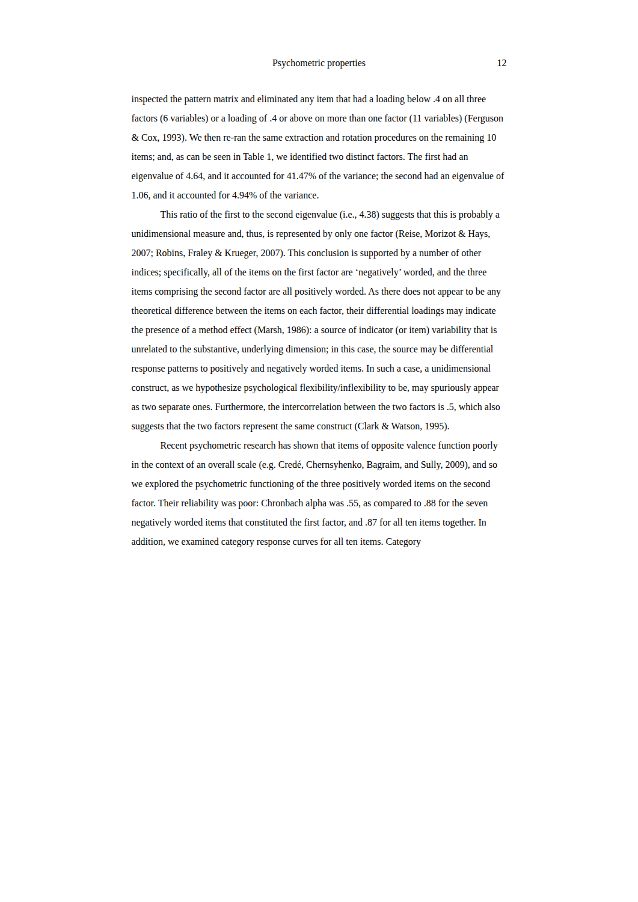Psychometric properties 12
inspected the pattern matrix and eliminated any item that had a loading below .4 on all three factors (6 variables) or a loading of .4 or above on more than one factor (11 variables) (Ferguson & Cox, 1993). We then re-ran the same extraction and rotation procedures on the remaining 10 items; and, as can be seen in Table 1, we identified two distinct factors. The first had an eigenvalue of 4.64, and it accounted for 41.47% of the variance; the second had an eigenvalue of 1.06, and it accounted for 4.94% of the variance.
This ratio of the first to the second eigenvalue (i.e., 4.38) suggests that this is probably a unidimensional measure and, thus, is represented by only one factor (Reise, Morizot & Hays, 2007; Robins, Fraley & Krueger, 2007). This conclusion is supported by a number of other indices; specifically, all of the items on the first factor are ‘negatively’ worded, and the three items comprising the second factor are all positively worded. As there does not appear to be any theoretical difference between the items on each factor, their differential loadings may indicate the presence of a method effect (Marsh, 1986): a source of indicator (or item) variability that is unrelated to the substantive, underlying dimension; in this case, the source may be differential response patterns to positively and negatively worded items. In such a case, a unidimensional construct, as we hypothesize psychological flexibility/inflexibility to be, may spuriously appear as two separate ones. Furthermore, the intercorrelation between the two factors is .5, which also suggests that the two factors represent the same construct (Clark & Watson, 1995).
Recent psychometric research has shown that items of opposite valence function poorly in the context of an overall scale (e.g. Credé, Chernsyhenko, Bagraim, and Sully, 2009), and so we explored the psychometric functioning of the three positively worded items on the second factor. Their reliability was poor: Chronbach alpha was .55, as compared to .88 for the seven negatively worded items that constituted the first factor, and .87 for all ten items together. In addition, we examined category response curves for all ten items. Category